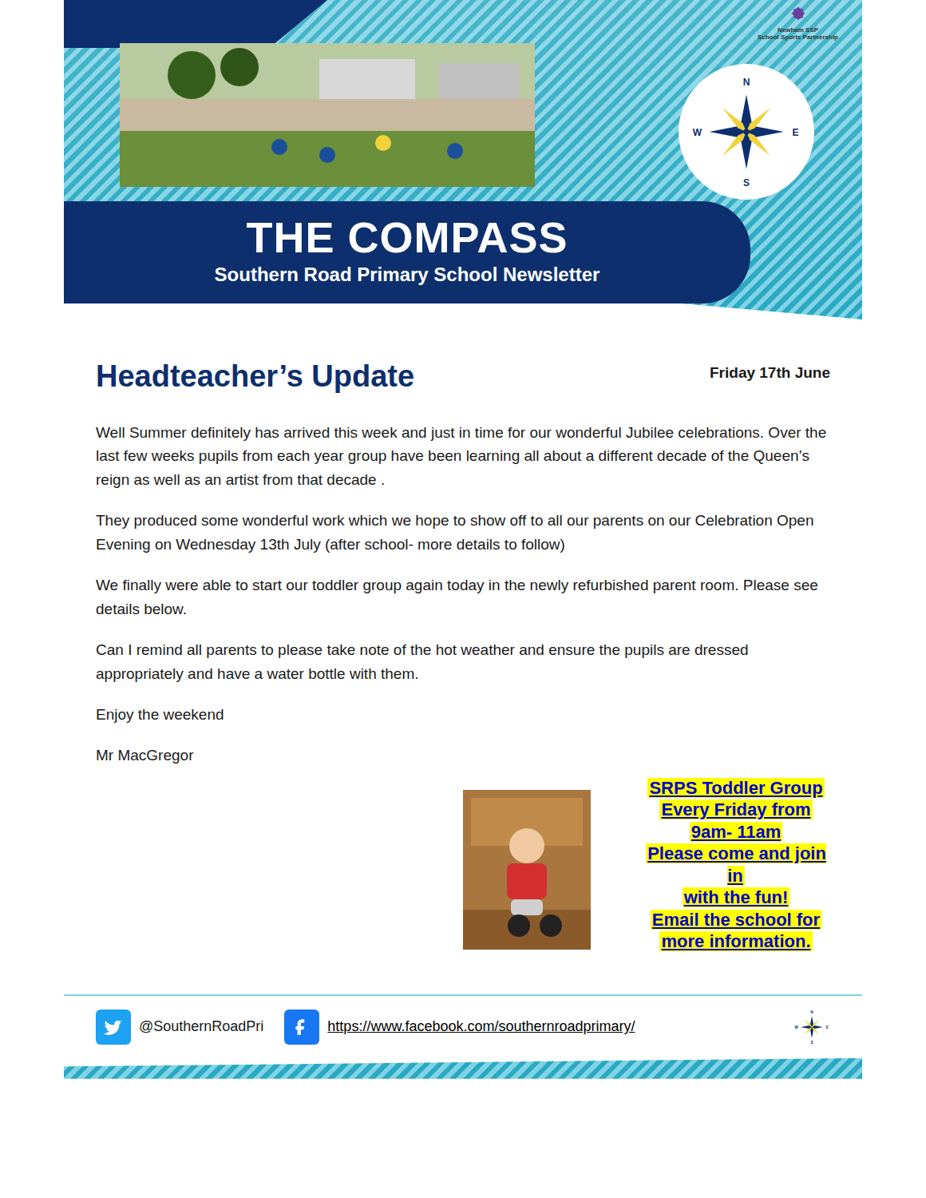Newham SSP
School Sports Partnership
N E S W
THE COMPASS
Southern Road Primary School Newsletter
Headteacher’s Update
Friday 17th June
Well Summer definitely has arrived this week and just in time for our wonderful Jubilee celebrations. Over the last few weeks pupils from each year group have been learning all about a different decade of the Queen’s reign as well as an artist from that decade .
They produced some wonderful work which we hope to show off to all our parents on our Celebration Open Evening on Wednesday 13th July (after school- more details to follow)
We finally were able to start our toddler group again today in the newly refurbished parent room. Please see details below.
Can I remind all parents to please take note of the hot weather and ensure the pupils are dressed appropriately and have a water bottle with them.
Enjoy the weekend
Mr MacGregor
SRPS Toddler Group
Every Friday from
9am- 11am
Please come and join in
with the fun!
Email the school for
more information.
@SouthernRoadPri
https://www.facebook.com/southernroadprimary/
N E S W